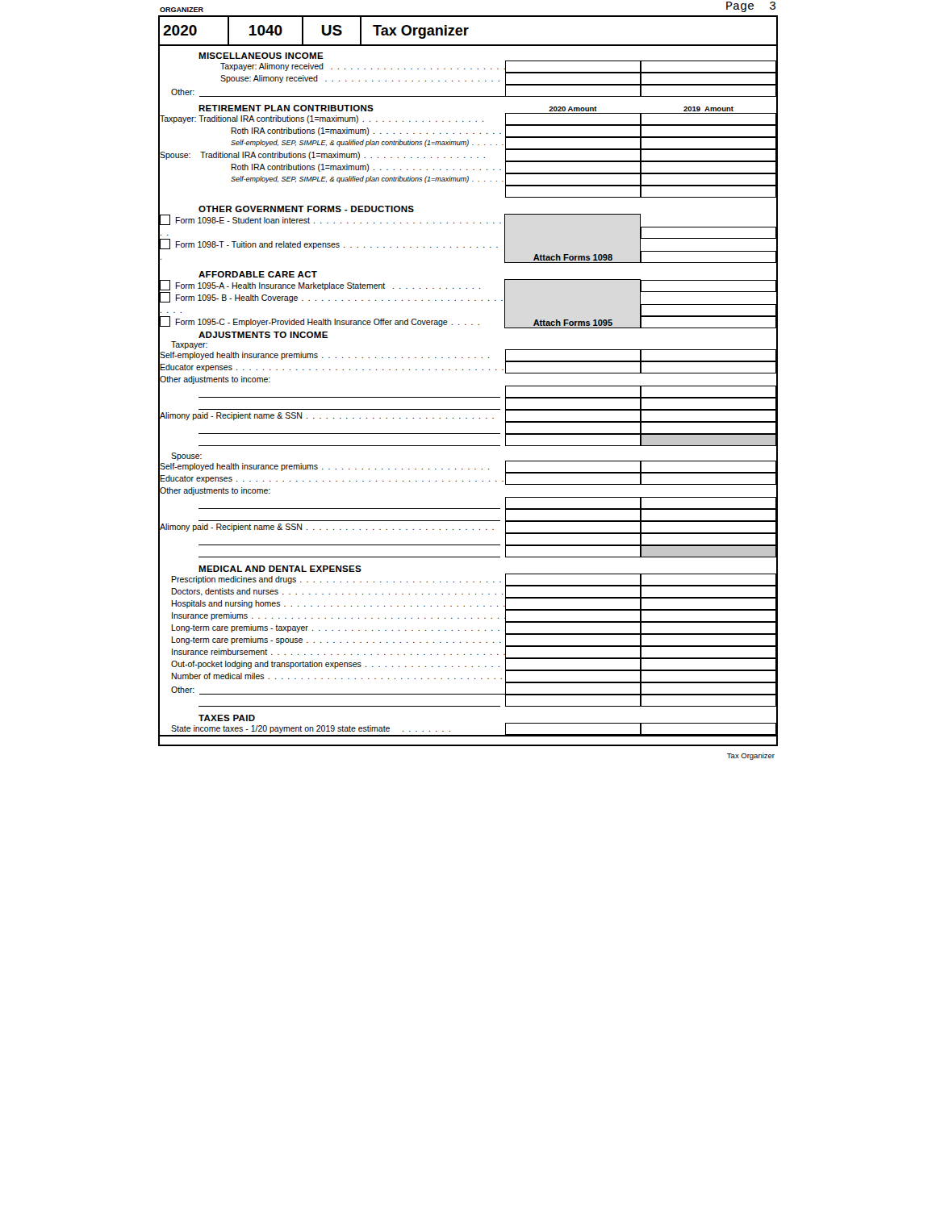ORGANIZER Page 3
2020
1040
US
Tax Organizer
| MISCELLANEOUS INCOME |
| Taxpayer: Alimony received . . . . . . . . . . . . . . . . . . . . . . . . . . . . . . . . . . . | | |
| Spouse: Alimony received . . . . . . . . . . . . . . . . . . . . . . . . . . . . . . . . . . . . | | |
| Other: | | |
| RETIREMENT PLAN CONTRIBUTIONS | 2020 Amount | 2019 Amount |
| Taxpayer: Traditional IRA contributions (1=maximum) . . . . . . . . . . . . . . . . . . . | | |
| Roth IRA contributions (1=maximum) . . . . . . . . . . . . . . . . . . . . . . . . . . | | |
| Self-employed, SEP, SIMPLE, & qualified plan contributions (1=maximum) . . . . . . | | |
| Spouse: Traditional IRA contributions (1=maximum) . . . . . . . . . . . . . . . . . . . | | |
| Roth IRA contributions (1=maximum) . . . . . . . . . . . . . . . . . . . . . . . . . . | | |
| Self-employed, SEP, SIMPLE, & qualified plan contributions (1=maximum) . . . . . . | | |
| OTHER GOVERNMENT FORMS - DEDUCTIONS |
| Form 1098-E - Student loan interest . . . . . . . . . . . . . . . . . . . . . . . . . . . . . . . | Attach Forms 1098 | |
| Form 1098-T - Tuition and related expenses . . . . . . . . . . . . . . . . . . . . . . . . . | |
| AFFORDABLE CARE ACT |
| Form 1095-A - Health Insurance Marketplace Statement . . . . . . . . . . . . . . | Attach Forms 1095 | |
| Form 1095- B - Health Coverage . . . . . . . . . . . . . . . . . . . . . . . . . . . . . . . . . . . | |
| Form 1095-C - Employer-Provided Health Insurance Offer and Coverage . . . . . | |
| ADJUSTMENTS TO INCOME |
| Taxpayer: |
| Self-employed health insurance premiums . . . . . . . . . . . . . . . . . . . . . . . . . . | | |
| Educator expenses . . . . . . . . . . . . . . . . . . . . . . . . . . . . . . . . . . . . . . . . . . . . . | | |
| Other adjustments to income: | | |
| Alimony paid - Recipient name & SSN . . . . . . . . . . . . . . . . . . . . . . . . . . . . . | | |
| Spouse: |
| Self-employed health insurance premiums . . . . . . . . . . . . . . . . . . . . . . . . . . | | |
| Educator expenses . . . . . . . . . . . . . . . . . . . . . . . . . . . . . . . . . . . . . . . . . . . . . | | |
| Other adjustments to income: | | |
| Alimony paid - Recipient name & SSN . . . . . . . . . . . . . . . . . . . . . . . . . . . . . | | |
| MEDICAL AND DENTAL EXPENSES |
| Prescription medicines and drugs . . . . . . . . . . . . . . . . . . . . . . . . . . . . . . . . . . . . | | |
| Doctors, dentists and nurses . . . . . . . . . . . . . . . . . . . . . . . . . . . . . . . . . . . . . . . . | | |
| Hospitals and nursing homes . . . . . . . . . . . . . . . . . . . . . . . . . . . . . . . . . . . . . . . . | | |
| Insurance premiums . . . . . . . . . . . . . . . . . . . . . . . . . . . . . . . . . . . . . . . . . . . . . . . . | | |
| Long-term care premiums - taxpayer . . . . . . . . . . . . . . . . . . . . . . . . . . . . . . . . . | | |
| Long-term care premiums - spouse . . . . . . . . . . . . . . . . . . . . . . . . . . . . . . . . . . | | |
| Insurance reimbursement . . . . . . . . . . . . . . . . . . . . . . . . . . . . . . . . . . . . . . . . . . . | | |
| Out-of-pocket lodging and transportation expenses . . . . . . . . . . . . . . . . . . . . . | | |
| Number of medical miles . . . . . . . . . . . . . . . . . . . . . . . . . . . . . . . . . . . . . . . . . . . . | | |
| Other: | | |
| TAXES PAID |
| State income taxes - 1/20 payment on 2019 state estimate . . . . . . . . | | |
Tax Organizer